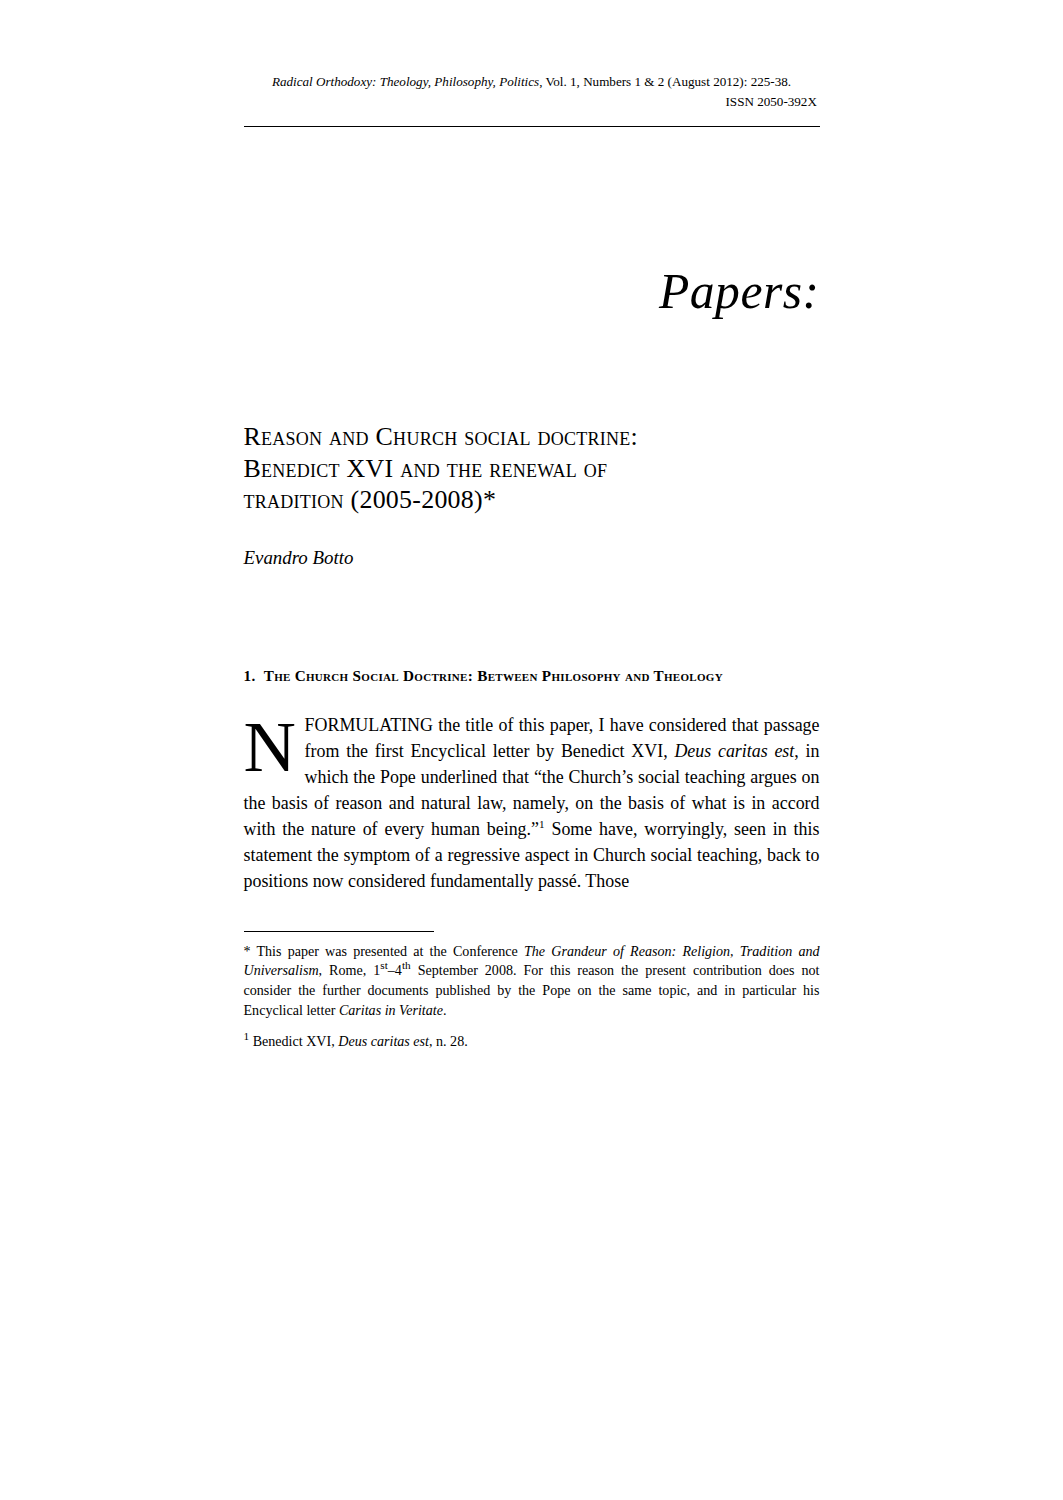Radical Orthodoxy: Theology, Philosophy, Politics, Vol. 1, Numbers 1 & 2 (August 2012): 225-38. ISSN 2050-392X
Papers:
Reason and Church social doctrine:
Benedict XVI and the renewal of
tradition (2005-2008)*
Evandro Botto
1. The Church Social Doctrine: Between Philosophy and Theology
N FORMULATING the title of this paper, I have considered that passage from the first Encyclical letter by Benedict XVI, Deus caritas est, in which the Pope underlined that “the Church’s social teaching argues on the basis of reason and natural law, namely, on the basis of what is in accord with the nature of every human being.”1 Some have, worryingly, seen in this statement the symptom of a regressive aspect in Church social teaching, back to positions now considered fundamentally passé. Those
* This paper was presented at the Conference The Grandeur of Reason: Religion, Tradition and Universalism, Rome, 1st–4th September 2008. For this reason the present contribution does not consider the further documents published by the Pope on the same topic, and in particular his Encyclical letter Caritas in Veritate.
1 Benedict XVI, Deus caritas est, n. 28.